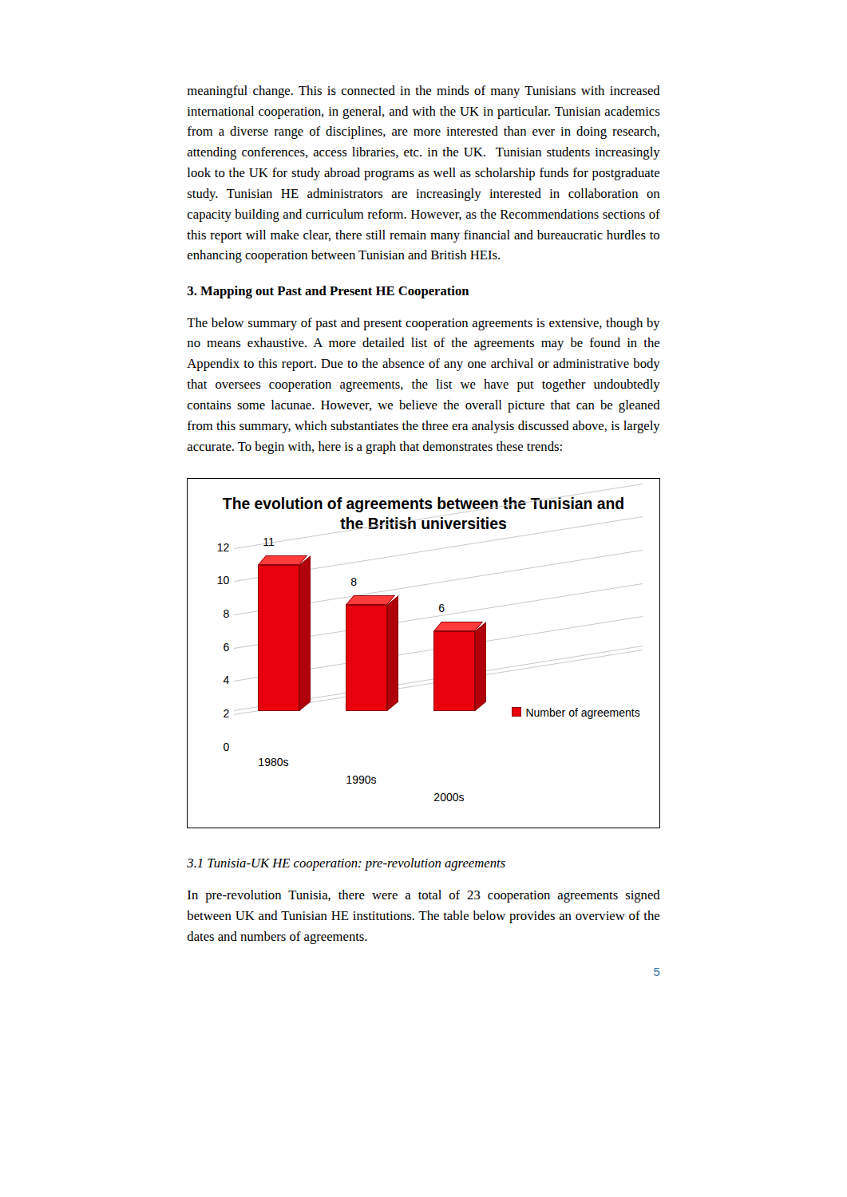meaningful change. This is connected in the minds of many Tunisians with increased international cooperation, in general, and with the UK in particular. Tunisian academics from a diverse range of disciplines, are more interested than ever in doing research, attending conferences, access libraries, etc. in the UK. Tunisian students increasingly look to the UK for study abroad programs as well as scholarship funds for postgraduate study. Tunisian HE administrators are increasingly interested in collaboration on capacity building and curriculum reform. However, as the Recommendations sections of this report will make clear, there still remain many financial and bureaucratic hurdles to enhancing cooperation between Tunisian and British HEIs.
3. Mapping out Past and Present HE Cooperation
The below summary of past and present cooperation agreements is extensive, though by no means exhaustive. A more detailed list of the agreements may be found in the Appendix to this report. Due to the absence of any one archival or administrative body that oversees cooperation agreements, the list we have put together undoubtedly contains some lacunae. However, we believe the overall picture that can be gleaned from this summary, which substantiates the three era analysis discussed above, is largely accurate. To begin with, here is a graph that demonstrates these trends:
The evolution of agreements between the Tunisian and the British universities
12 10 8 6 4 2 0
11
8
6
1980s 1990s 2000s
Number of agreements
3.1 Tunisia-UK HE cooperation: pre-revolution agreements
In pre-revolution Tunisia, there were a total of 23 cooperation agreements signed between UK and Tunisian HE institutions. The table below provides an overview of the dates and numbers of agreements.
5